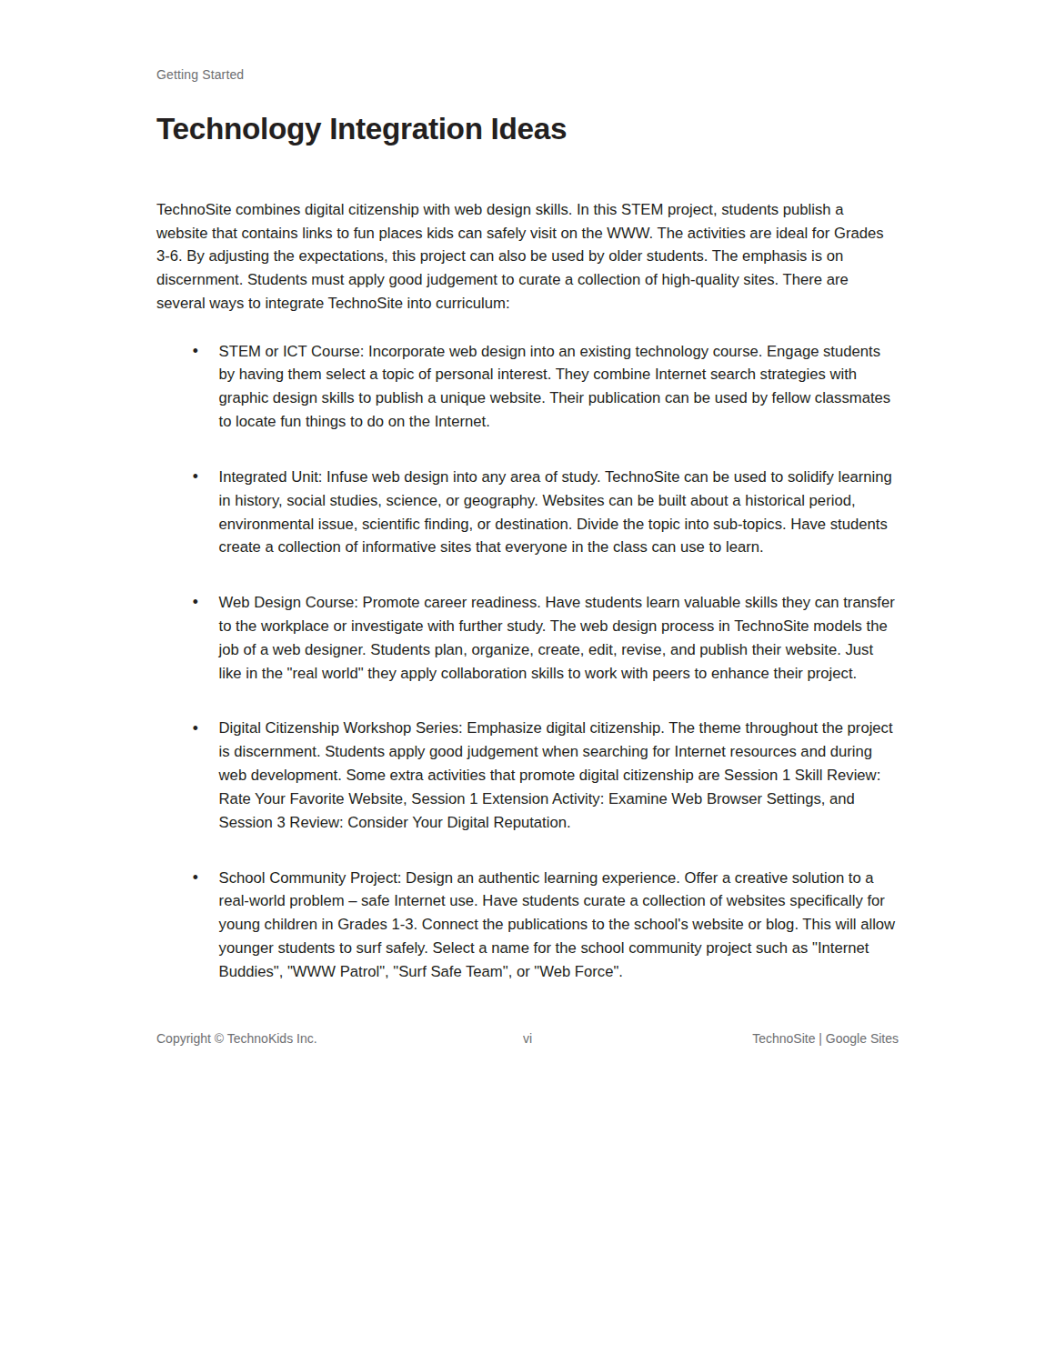Getting Started
Technology Integration Ideas
TechnoSite combines digital citizenship with web design skills. In this STEM project, students publish a website that contains links to fun places kids can safely visit on the WWW. The activities are ideal for Grades 3-6. By adjusting the expectations, this project can also be used by older students. The emphasis is on discernment. Students must apply good judgement to curate a collection of high-quality sites. There are several ways to integrate TechnoSite into curriculum:
STEM or ICT Course: Incorporate web design into an existing technology course. Engage students by having them select a topic of personal interest. They combine Internet search strategies with graphic design skills to publish a unique website. Their publication can be used by fellow classmates to locate fun things to do on the Internet.
Integrated Unit: Infuse web design into any area of study. TechnoSite can be used to solidify learning in history, social studies, science, or geography. Websites can be built about a historical period, environmental issue, scientific finding, or destination. Divide the topic into sub-topics. Have students create a collection of informative sites that everyone in the class can use to learn.
Web Design Course: Promote career readiness. Have students learn valuable skills they can transfer to the workplace or investigate with further study. The web design process in TechnoSite models the job of a web designer. Students plan, organize, create, edit, revise, and publish their website. Just like in the "real world" they apply collaboration skills to work with peers to enhance their project.
Digital Citizenship Workshop Series: Emphasize digital citizenship. The theme throughout the project is discernment. Students apply good judgement when searching for Internet resources and during web development. Some extra activities that promote digital citizenship are Session 1 Skill Review: Rate Your Favorite Website, Session 1 Extension Activity: Examine Web Browser Settings, and Session 3 Review: Consider Your Digital Reputation.
School Community Project: Design an authentic learning experience. Offer a creative solution to a real-world problem – safe Internet use. Have students curate a collection of websites specifically for young children in Grades 1-3. Connect the publications to the school's website or blog. This will allow younger students to surf safely. Select a name for the school community project such as "Internet Buddies", "WWW Patrol", "Surf Safe Team", or "Web Force".
Copyright © TechnoKids Inc.
vi
TechnoSite | Google Sites